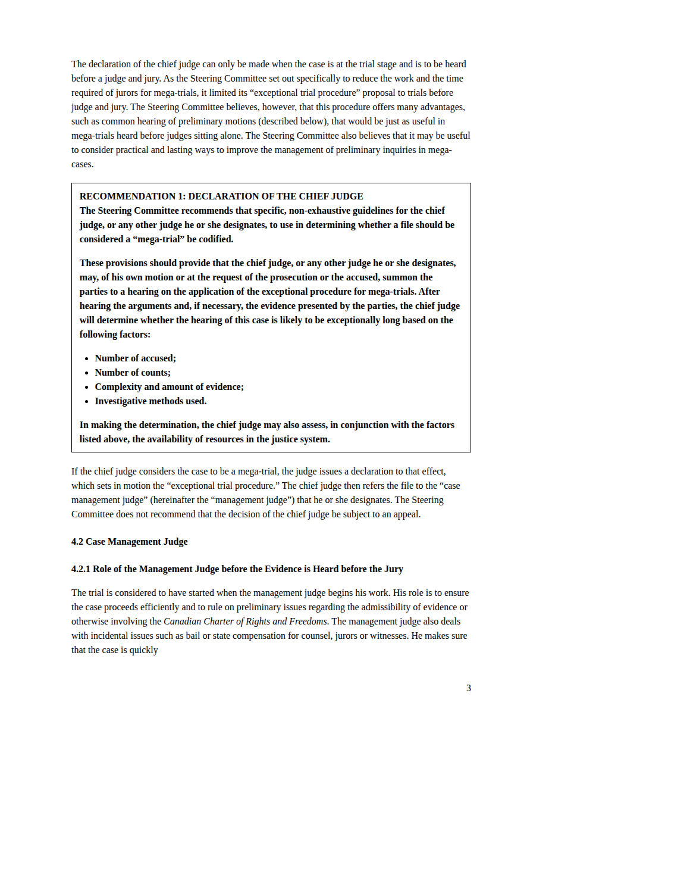The declaration of the chief judge can only be made when the case is at the trial stage and is to be heard before a judge and jury. As the Steering Committee set out specifically to reduce the work and the time required of jurors for mega-trials, it limited its “exceptional trial procedure” proposal to trials before judge and jury. The Steering Committee believes, however, that this procedure offers many advantages, such as common hearing of preliminary motions (described below), that would be just as useful in mega-trials heard before judges sitting alone. The Steering Committee also believes that it may be useful to consider practical and lasting ways to improve the management of preliminary inquiries in mega-cases.
RECOMMENDATION 1: DECLARATION OF THE CHIEF JUDGE
The Steering Committee recommends that specific, non-exhaustive guidelines for the chief judge, or any other judge he or she designates, to use in determining whether a file should be considered a “mega-trial” be codified.
These provisions should provide that the chief judge, or any other judge he or she designates, may, of his own motion or at the request of the prosecution or the accused, summon the parties to a hearing on the application of the exceptional procedure for mega-trials. After hearing the arguments and, if necessary, the evidence presented by the parties, the chief judge will determine whether the hearing of this case is likely to be exceptionally long based on the following factors:
Number of accused;
Number of counts;
Complexity and amount of evidence;
Investigative methods used.
In making the determination, the chief judge may also assess, in conjunction with the factors listed above, the availability of resources in the justice system.
If the chief judge considers the case to be a mega-trial, the judge issues a declaration to that effect, which sets in motion the “exceptional trial procedure.” The chief judge then refers the file to the “case management judge” (hereinafter the “management judge”) that he or she designates. The Steering Committee does not recommend that the decision of the chief judge be subject to an appeal.
4.2 Case Management Judge
4.2.1 Role of the Management Judge before the Evidence is Heard before the Jury
The trial is considered to have started when the management judge begins his work. His role is to ensure the case proceeds efficiently and to rule on preliminary issues regarding the admissibility of evidence or otherwise involving the Canadian Charter of Rights and Freedoms. The management judge also deals with incidental issues such as bail or state compensation for counsel, jurors or witnesses. He makes sure that the case is quickly
3